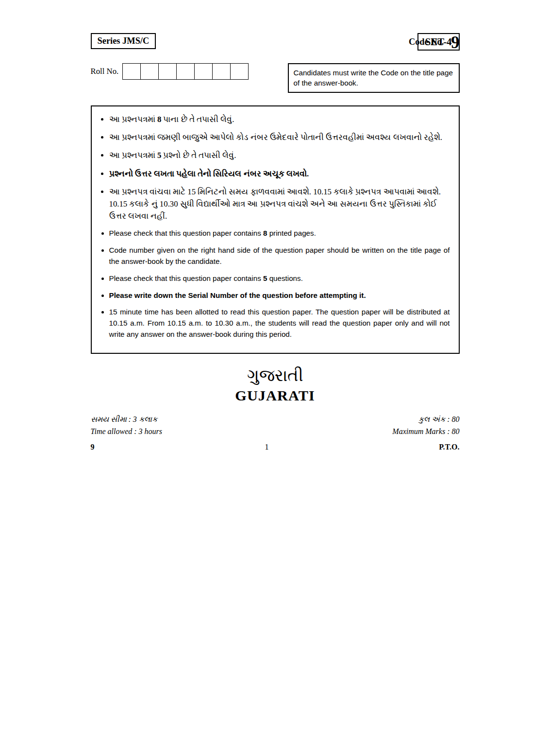SET-4
Series JMS/C
Code No. 9
Roll No.
Candidates must write the Code on the title page of the answer-book.
આ પ્રશ્નપત્રમાં 8 પાના છે તે તપાસી લેવું.
આ પ્રશ્નપત્રમાં જમણી બાજુએ આપેલો કોડ નંબર ઉમેદવારે પોતાની ઉત્તરવહીમાં અવશ્ય લખવાનો રહેશે.
આ પ્રશ્નપત્રમાં 5 પ્રશ્નો છે તે તપાસી લેવું.
પ્રશ્નનો ઉત્તર લખતા પહેલા તેનો સિરિયલ નંબર અચૂક લખવો.
આ પ્રશ્નપત્ર વાંચવા માટે 15 મિનિટનો સમય ફાળવવામાં આવશે. 10.15 કલાકે પ્રશ્નપત્ર આપવામાં આવશે. 10.15 કલાકે નું 10.30 સુધી વિદ્યાર્થીઓ માત્ર આ પ્રશ્નપત્ર વાંચશે અને આ સમયના ઉત્તર પુસ્તિકામાં કોઈ ઉત્તર લખવા નહીં.
Please check that this question paper contains 8 printed pages.
Code number given on the right hand side of the question paper should be written on the title page of the answer-book by the candidate.
Please check that this question paper contains 5 questions.
Please write down the Serial Number of the question before attempting it.
15 minute time has been allotted to read this question paper. The question paper will be distributed at 10.15 a.m. From 10.15 a.m. to 10.30 a.m., the students will read the question paper only and will not write any answer on the answer-book during this period.
ગુજરાતી
GUJARATI
સમય સીમા : 3 કલાક
Time allowed : 3 hours
કુલ અંક : 80
Maximum Marks : 80
9
1
P.T.O.